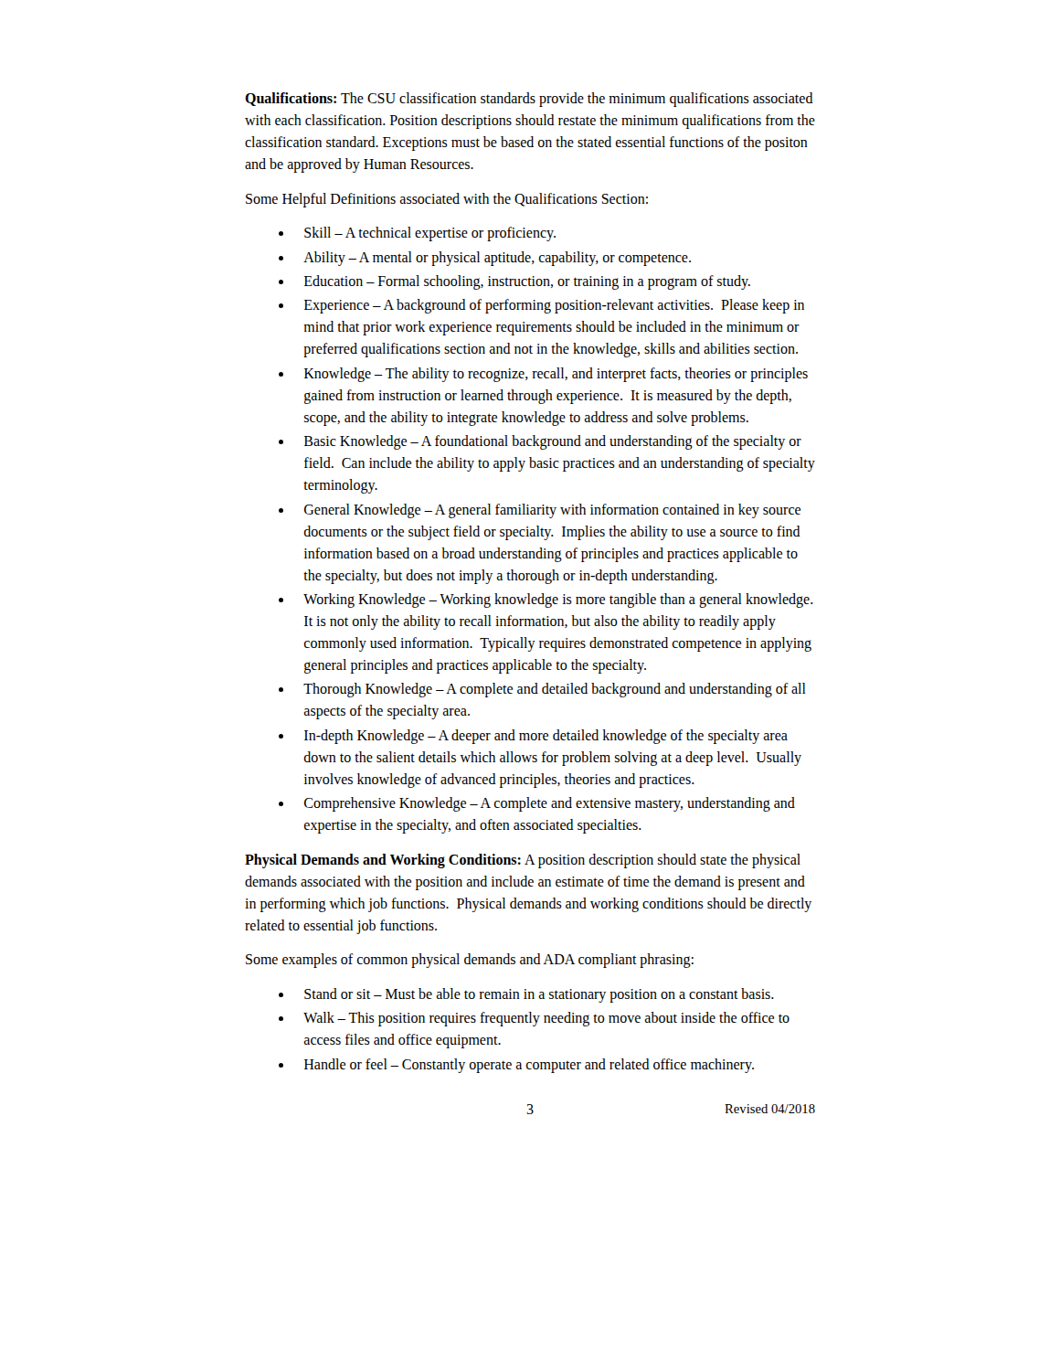Qualifications: The CSU classification standards provide the minimum qualifications associated with each classification. Position descriptions should restate the minimum qualifications from the classification standard. Exceptions must be based on the stated essential functions of the positon and be approved by Human Resources.
Some Helpful Definitions associated with the Qualifications Section:
Skill – A technical expertise or proficiency.
Ability – A mental or physical aptitude, capability, or competence.
Education – Formal schooling, instruction, or training in a program of study.
Experience – A background of performing position-relevant activities. Please keep in mind that prior work experience requirements should be included in the minimum or preferred qualifications section and not in the knowledge, skills and abilities section.
Knowledge – The ability to recognize, recall, and interpret facts, theories or principles gained from instruction or learned through experience. It is measured by the depth, scope, and the ability to integrate knowledge to address and solve problems.
Basic Knowledge – A foundational background and understanding of the specialty or field. Can include the ability to apply basic practices and an understanding of specialty terminology.
General Knowledge – A general familiarity with information contained in key source documents or the subject field or specialty. Implies the ability to use a source to find information based on a broad understanding of principles and practices applicable to the specialty, but does not imply a thorough or in-depth understanding.
Working Knowledge – Working knowledge is more tangible than a general knowledge. It is not only the ability to recall information, but also the ability to readily apply commonly used information. Typically requires demonstrated competence in applying general principles and practices applicable to the specialty.
Thorough Knowledge – A complete and detailed background and understanding of all aspects of the specialty area.
In-depth Knowledge – A deeper and more detailed knowledge of the specialty area down to the salient details which allows for problem solving at a deep level. Usually involves knowledge of advanced principles, theories and practices.
Comprehensive Knowledge – A complete and extensive mastery, understanding and expertise in the specialty, and often associated specialties.
Physical Demands and Working Conditions: A position description should state the physical demands associated with the position and include an estimate of time the demand is present and in performing which job functions. Physical demands and working conditions should be directly related to essential job functions.
Some examples of common physical demands and ADA compliant phrasing:
Stand or sit – Must be able to remain in a stationary position on a constant basis.
Walk – This position requires frequently needing to move about inside the office to access files and office equipment.
Handle or feel – Constantly operate a computer and related office machinery.
3
Revised 04/2018